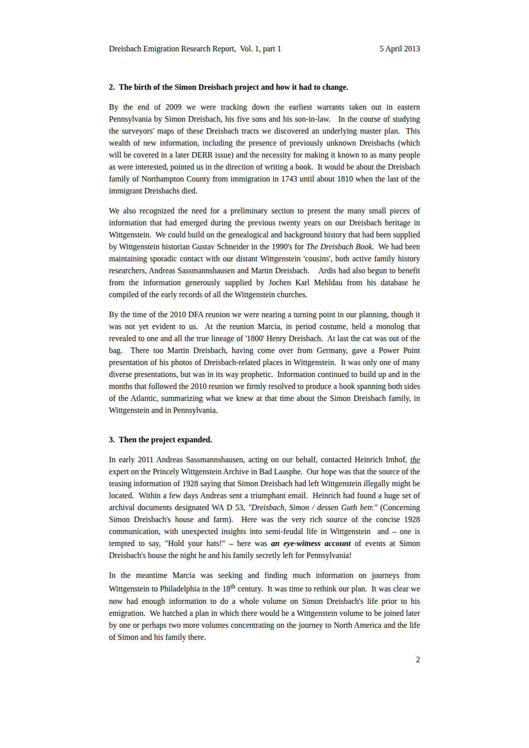Dreisbach Emigration Research Report, Vol. 1, part 1
5 April 2013
2. The birth of the Simon Dreisbach project and how it had to change.
By the end of 2009 we were tracking down the earliest warrants taken out in eastern Pennsylvania by Simon Dreisbach, his five sons and his son-in-law. In the course of studying the surveyors' maps of these Dreisbach tracts we discovered an underlying master plan. This wealth of new information, including the presence of previously unknown Dreisbachs (which will be covered in a later DERR issue) and the necessity for making it known to as many people as were interested, pointed us in the direction of writing a book. It would be about the Dreisbach family of Northampton County from immigration in 1743 until about 1810 when the last of the immigrant Dreisbachs died.
We also recognized the need for a preliminary section to present the many small pieces of information that had emerged during the previous twenty years on our Dreisbach heritage in Wittgenstein. We could build on the genealogical and background history that had been supplied by Wittgenstein historian Gustav Schneider in the 1990's for The Dreisbach Book. We had been maintaining sporadic contact with our distant Wittgenstein 'cousins', both active family history researchers, Andreas Sassmannshausen and Martin Dreisbach. Ardis had also begun to benefit from the information generously supplied by Jochen Karl Mehldau from his database he compiled of the early records of all the Wittgenstein churches.
By the time of the 2010 DFA reunion we were nearing a turning point in our planning, though it was not yet evident to us. At the reunion Marcia, in period costume, held a monolog that revealed to one and all the true lineage of '1800' Henry Dreisbach. At last the cat was out of the bag. There too Martin Dreisbach, having come over from Germany, gave a Power Point presentation of his photos of Dreisbach-related places in Wittgenstein. It was only one of many diverse presentations, but was in its way prophetic. Information continued to build up and in the months that followed the 2010 reunion we firmly resolved to produce a book spanning both sides of the Atlantic, summarizing what we knew at that time about the Simon Dreisbach family, in Wittgenstein and in Pennsylvania.
3. Then the project expanded.
In early 2011 Andreas Sassmannshausen, acting on our behalf, contacted Heinrich Imhof, the expert on the Princely Wittgenstein Archive in Bad Laasphe. Our hope was that the source of the teasing information of 1928 saying that Simon Dreisbach had left Wittgenstein illegally might be located. Within a few days Andreas sent a triumphant email. Heinrich had found a huge set of archival documents designated WA D 53, "Dreisbach, Simon / dessen Guth betr." (Concerning Simon Dreisbach's house and farm). Here was the very rich source of the concise 1928 communication, with unexpected insights into semi-feudal life in Wittgenstein and – one is tempted to say, "Hold your hats!" – here was an eye-witness account of events at Simon Dreisbach's house the night he and his family secretly left for Pennsylvania!
In the meantime Marcia was seeking and finding much information on journeys from Wittgenstein to Philadelphia in the 18th century. It was time to rethink our plan. It was clear we now had enough information to do a whole volume on Simon Dreisbach's life prior to his emigration. We hatched a plan in which there would be a Wittgenstein volume to be joined later by one or perhaps two more volumes concentrating on the journey to North America and the life of Simon and his family there.
2